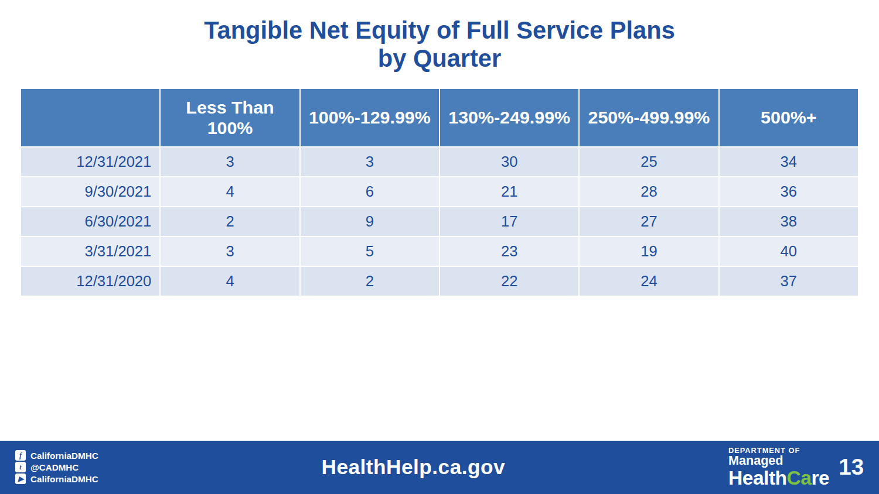Tangible Net Equity of Full Service Plans
by Quarter
| | Less Than 100% | 100%-129.99% | 130%-249.99% | 250%-499.99% | 500%+ |
| --- | --- | --- | --- | --- | --- |
| 12/31/2021 | 3 | 3 | 30 | 25 | 34 |
| 9/30/2021 | 4 | 6 | 21 | 28 | 36 |
| 6/30/2021 | 2 | 9 | 17 | 27 | 38 |
| 3/31/2021 | 3 | 5 | 23 | 19 | 40 |
| 12/31/2020 | 4 | 2 | 22 | 24 | 37 |
f CaliforniaDMHC t@CADMHC ▶CaliforniaDMHC
HealthHelp.ca.gov
DEPARTMENT OF
Managed
HealthCare
13